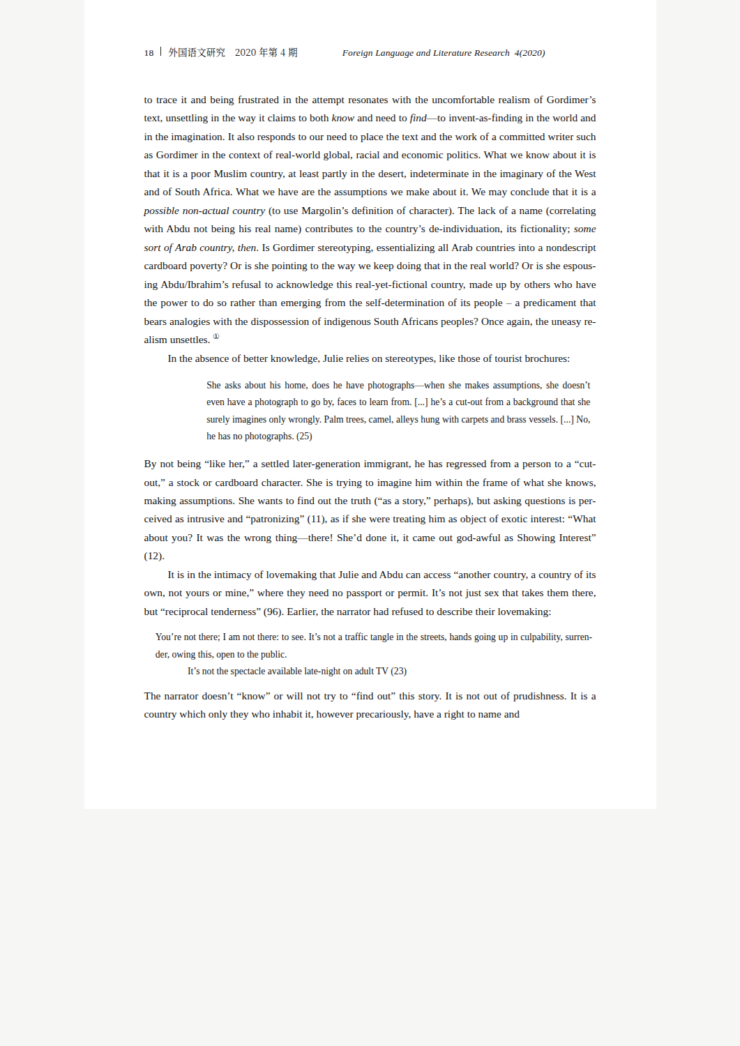18 外国语文研究　2020 年第 4 期 Foreign Language and Literature Research 4(2020)
to trace it and being frustrated in the attempt resonates with the uncomfortable realism of Gordimer’s text, unsettling in the way it claims to both know and need to find—to invent-as-finding in the world and in the imagination. It also responds to our need to place the text and the work of a committed writer such as Gordimer in the context of real-world global, racial and economic politics. What we know about it is that it is a poor Muslim country, at least partly in the desert, indeterminate in the imaginary of the West and of South Africa. What we have are the assumptions we make about it. We may conclude that it is a possible non-actual country (to use Margolin’s definition of character). The lack of a name (correlating with Abdu not being his real name) contributes to the country’s de-individuation, its fictionality; some sort of Arab country, then. Is Gordimer stereotyping, essentializing all Arab countries into a nondescript cardboard poverty? Or is she pointing to the way we keep doing that in the real world? Or is she espousing Abdu/Ibrahim’s refusal to acknowledge this real-yet-fictional country, made up by others who have the power to do so rather than emerging from the self-determination of its people – a predicament that bears analogies with the dispossession of indigenous South Africans peoples? Once again, the uneasy realism unsettles. ①
In the absence of better knowledge, Julie relies on stereotypes, like those of tourist brochures:
She asks about his home, does he have photographs—when she makes assumptions, she doesn’t even have a photograph to go by, faces to learn from. [...] he’s a cut-out from a background that she surely imagines only wrongly. Palm trees, camel, alleys hung with carpets and brass vessels. [...] No, he has no photographs. (25)
By not being “like her,” a settled later-generation immigrant, he has regressed from a person to a “cut-out,” a stock or cardboard character. She is trying to imagine him within the frame of what she knows, making assumptions. She wants to find out the truth (“as a story,” perhaps), but asking questions is perceived as intrusive and “patronizing” (11), as if she were treating him as object of exotic interest: “What about you? It was the wrong thing—there! She’d done it, it came out god-awful as Showing Interest” (12).
It is in the intimacy of lovemaking that Julie and Abdu can access “another country, a country of its own, not yours or mine,” where they need no passport or permit. It’s not just sex that takes them there, but “reciprocal tenderness” (96). Earlier, the narrator had refused to describe their lovemaking:
You’re not there; I am not there: to see. It’s not a traffic tangle in the streets, hands going up in culpability, surrender, owing this, open to the public.
It’s not the spectacle available late-night on adult TV (23)
The narrator doesn’t “know” or will not try to “find out” this story. It is not out of prudishness. It is a country which only they who inhabit it, however precariously, have a right to name and